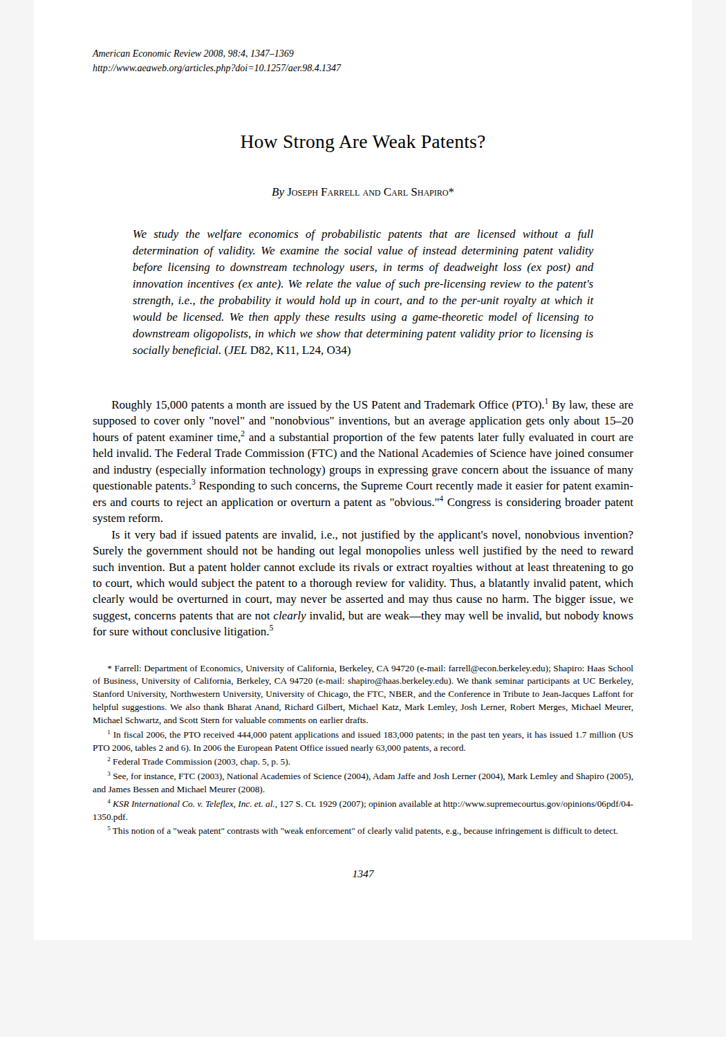American Economic Review 2008, 98:4, 1347–1369
http://www.aeaweb.org/articles.php?doi=10.1257/aer.98.4.1347
How Strong Are Weak Patents?
By Joseph Farrell and Carl Shapiro*
We study the welfare economics of probabilistic patents that are licensed without a full determination of validity. We examine the social value of instead determining patent validity before licensing to downstream technology users, in terms of deadweight loss (ex post) and innovation incentives (ex ante). We relate the value of such pre-licensing review to the patent's strength, i.e., the probability it would hold up in court, and to the per-unit royalty at which it would be licensed. We then apply these results using a game-theoretic model of licensing to downstream oligopolists, in which we show that determining patent validity prior to licensing is socially beneficial. (JEL D82, K11, L24, O34)
Roughly 15,000 patents a month are issued by the US Patent and Trademark Office (PTO).1 By law, these are supposed to cover only "novel" and "nonobvious" inventions, but an average application gets only about 15–20 hours of patent examiner time,2 and a substantial proportion of the few patents later fully evaluated in court are held invalid. The Federal Trade Commission (FTC) and the National Academies of Science have joined consumer and industry (especially information technology) groups in expressing grave concern about the issuance of many questionable patents.3 Responding to such concerns, the Supreme Court recently made it easier for patent examiners and courts to reject an application or overturn a patent as "obvious."4 Congress is considering broader patent system reform.
Is it very bad if issued patents are invalid, i.e., not justified by the applicant's novel, nonobvious invention? Surely the government should not be handing out legal monopolies unless well justified by the need to reward such invention. But a patent holder cannot exclude its rivals or extract royalties without at least threatening to go to court, which would subject the patent to a thorough review for validity. Thus, a blatantly invalid patent, which clearly would be overturned in court, may never be asserted and may thus cause no harm. The bigger issue, we suggest, concerns patents that are not clearly invalid, but are weak—they may well be invalid, but nobody knows for sure without conclusive litigation.5
* Farrell: Department of Economics, University of California, Berkeley, CA 94720 (e-mail: farrell@econ.berkeley.edu); Shapiro: Haas School of Business, University of California, Berkeley, CA 94720 (e-mail: shapiro@haas.berkeley.edu). We thank seminar participants at UC Berkeley, Stanford University, Northwestern University, University of Chicago, the FTC, NBER, and the Conference in Tribute to Jean-Jacques Laffont for helpful suggestions. We also thank Bharat Anand, Richard Gilbert, Michael Katz, Mark Lemley, Josh Lerner, Robert Merges, Michael Meurer, Michael Schwartz, and Scott Stern for valuable comments on earlier drafts.
1 In fiscal 2006, the PTO received 444,000 patent applications and issued 183,000 patents; in the past ten years, it has issued 1.7 million (US PTO 2006, tables 2 and 6). In 2006 the European Patent Office issued nearly 63,000 patents, a record.
2 Federal Trade Commission (2003, chap. 5, p. 5).
3 See, for instance, FTC (2003), National Academies of Science (2004), Adam Jaffe and Josh Lerner (2004), Mark Lemley and Shapiro (2005), and James Bessen and Michael Meurer (2008).
4 KSR International Co. v. Teleflex, Inc. et. al., 127 S. Ct. 1929 (2007); opinion available at http://www.supremecourtus.gov/opinions/06pdf/04-1350.pdf.
5 This notion of a "weak patent" contrasts with "weak enforcement" of clearly valid patents, e.g., because infringement is difficult to detect.
1347